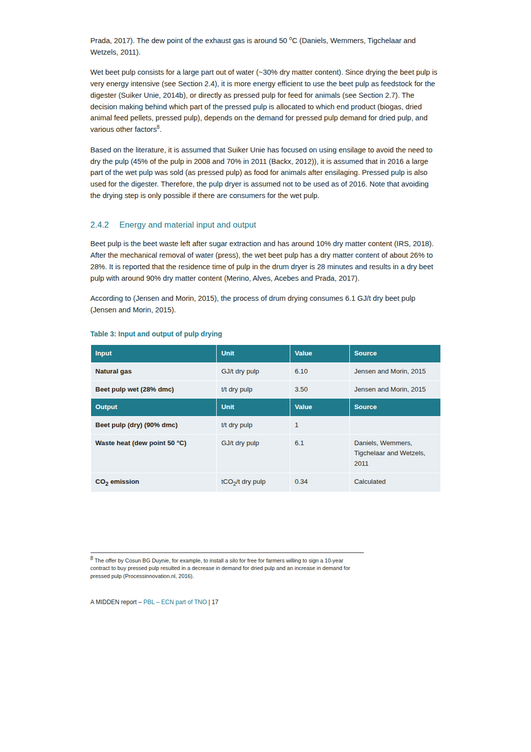Prada, 2017). The dew point of the exhaust gas is around 50 oC (Daniels, Wemmers, Tigchelaar and Wetzels, 2011).
Wet beet pulp consists for a large part out of water (~30% dry matter content). Since drying the beet pulp is very energy intensive (see Section 2.4), it is more energy efficient to use the beet pulp as feedstock for the digester (Suiker Unie, 2014b), or directly as pressed pulp for feed for animals (see Section 2.7). The decision making behind which part of the pressed pulp is allocated to which end product (biogas, dried animal feed pellets, pressed pulp), depends on the demand for pressed pulp demand for dried pulp, and various other factors8.
Based on the literature, it is assumed that Suiker Unie has focused on using ensilage to avoid the need to dry the pulp (45% of the pulp in 2008 and 70% in 2011 (Backx, 2012)), it is assumed that in 2016 a large part of the wet pulp was sold (as pressed pulp) as food for animals after ensilaging. Pressed pulp is also used for the digester. Therefore, the pulp dryer is assumed not to be used as of 2016. Note that avoiding the drying step is only possible if there are consumers for the wet pulp.
2.4.2 Energy and material input and output
Beet pulp is the beet waste left after sugar extraction and has around 10% dry matter content (IRS, 2018). After the mechanical removal of water (press), the wet beet pulp has a dry matter content of about 26% to 28%. It is reported that the residence time of pulp in the drum dryer is 28 minutes and results in a dry beet pulp with around 90% dry matter content (Merino, Alves, Acebes and Prada, 2017).
According to (Jensen and Morin, 2015), the process of drum drying consumes 6.1 GJ/t dry beet pulp (Jensen and Morin, 2015).
Table 3: Input and output of pulp drying
| Input | Unit | Value | Source |
| --- | --- | --- | --- |
| Natural gas | GJ/t dry pulp | 6.10 | Jensen and Morin, 2015 |
| Beet pulp wet (28% dmc) | t/t dry pulp | 3.50 | Jensen and Morin, 2015 |
| Output | Unit | Value | Source |
| Beet pulp (dry) (90% dmc) | t/t dry pulp | 1 | |
| Waste heat (dew point 50 °C) | GJ/t dry pulp | 6.1 | Daniels, Wemmers, Tigchelaar and Wetzels, 2011 |
| CO 2 emission | tCO 2 /t dry pulp | 0.34 | Calculated |
8 The offer by Cosun BG Duynie, for example, to install a silo for free for farmers willing to sign a 10-year contract to buy pressed pulp resulted in a decrease in demand for dried pulp and an increase in demand for pressed pulp (Processinnovation.nl, 2016).
A MIDDEN report – PBL – ECN part of TNO | 17